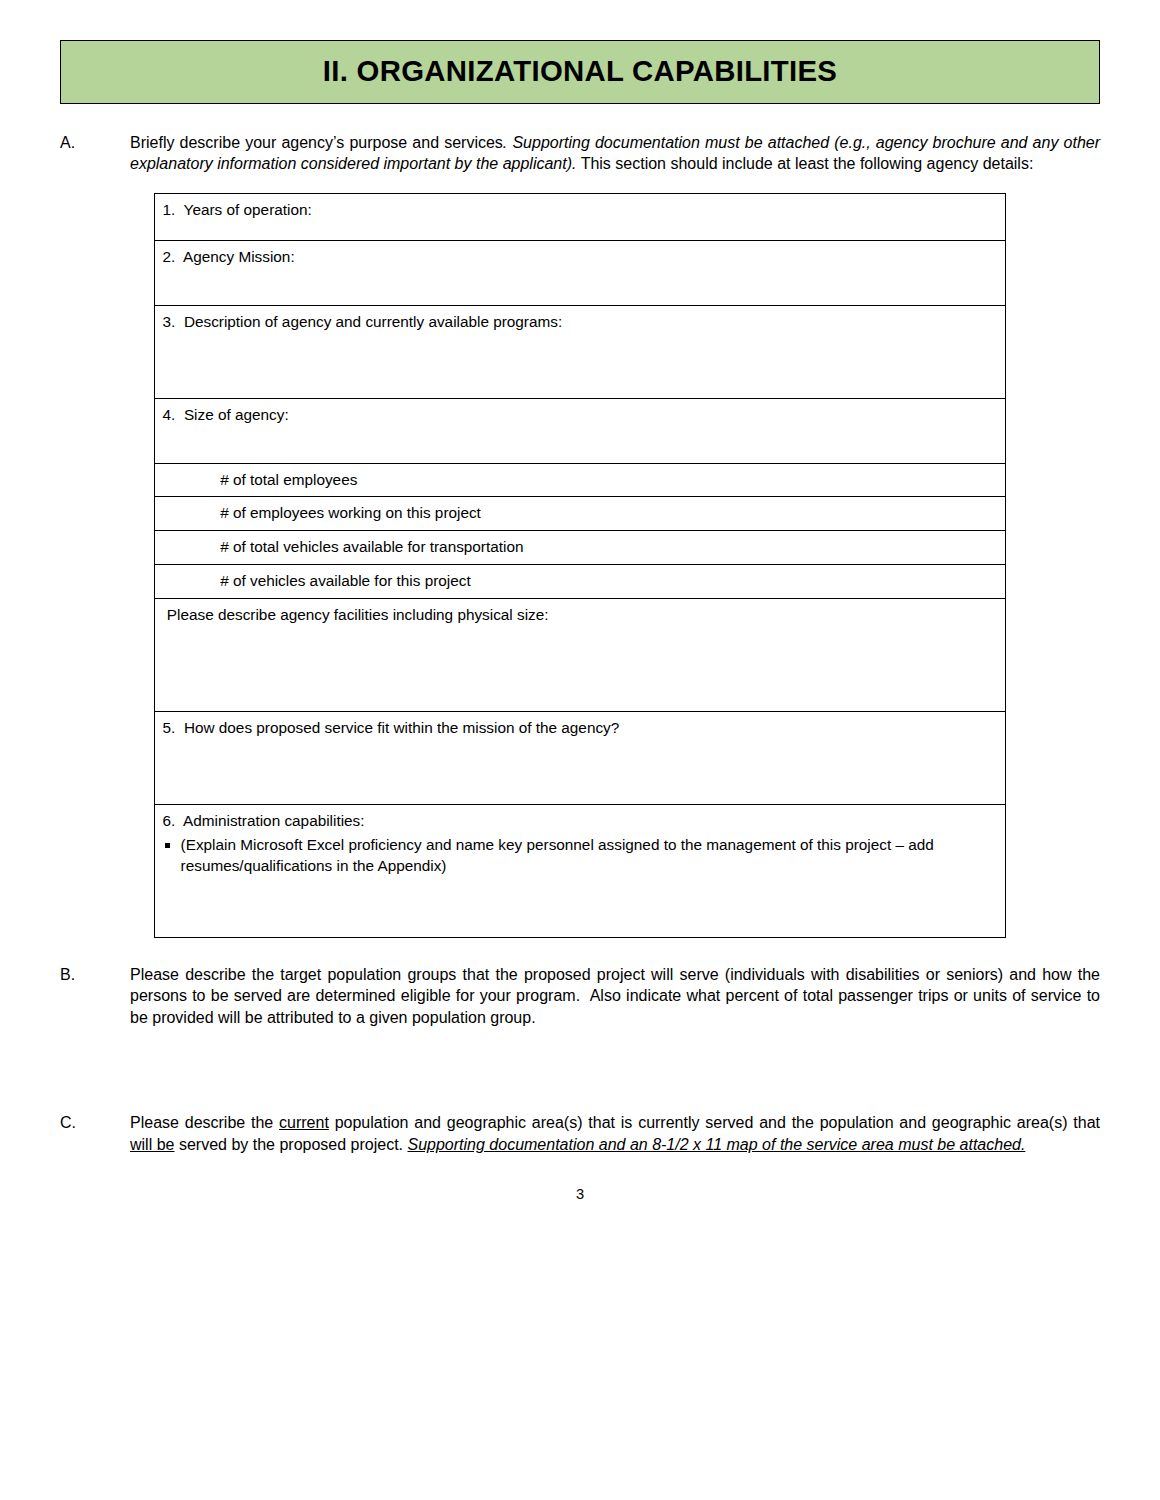II. ORGANIZATIONAL CAPABILITIES
A.
Briefly describe your agency’s purpose and services. Supporting documentation must be attached (e.g., agency brochure and any other explanatory information considered important by the applicant). This section should include at least the following agency details:
| 1. Years of operation: |
| 2. Agency Mission: |
| 3. Description of agency and currently available programs: |
| 4. Size of agency: |
| # of total employees |
| # of employees working on this project |
| # of total vehicles available for transportation |
| # of vehicles available for this project |
| Please describe agency facilities including physical size: |
| 5. How does proposed service fit within the mission of the agency? |
| 6. Administration capabilities: (Explain Microsoft Excel proficiency and name key personnel assigned to the management of this project – add resumes/qualifications in the Appendix) |
B.
Please describe the target population groups that the proposed project will serve (individuals with disabilities or seniors) and how the persons to be served are determined eligible for your program. Also indicate what percent of total passenger trips or units of service to be provided will be attributed to a given population group.
C.
Please describe the current population and geographic area(s) that is currently served and the population and geographic area(s) that will be served by the proposed project. Supporting documentation and an 8-1/2 x 11 map of the service area must be attached.
3